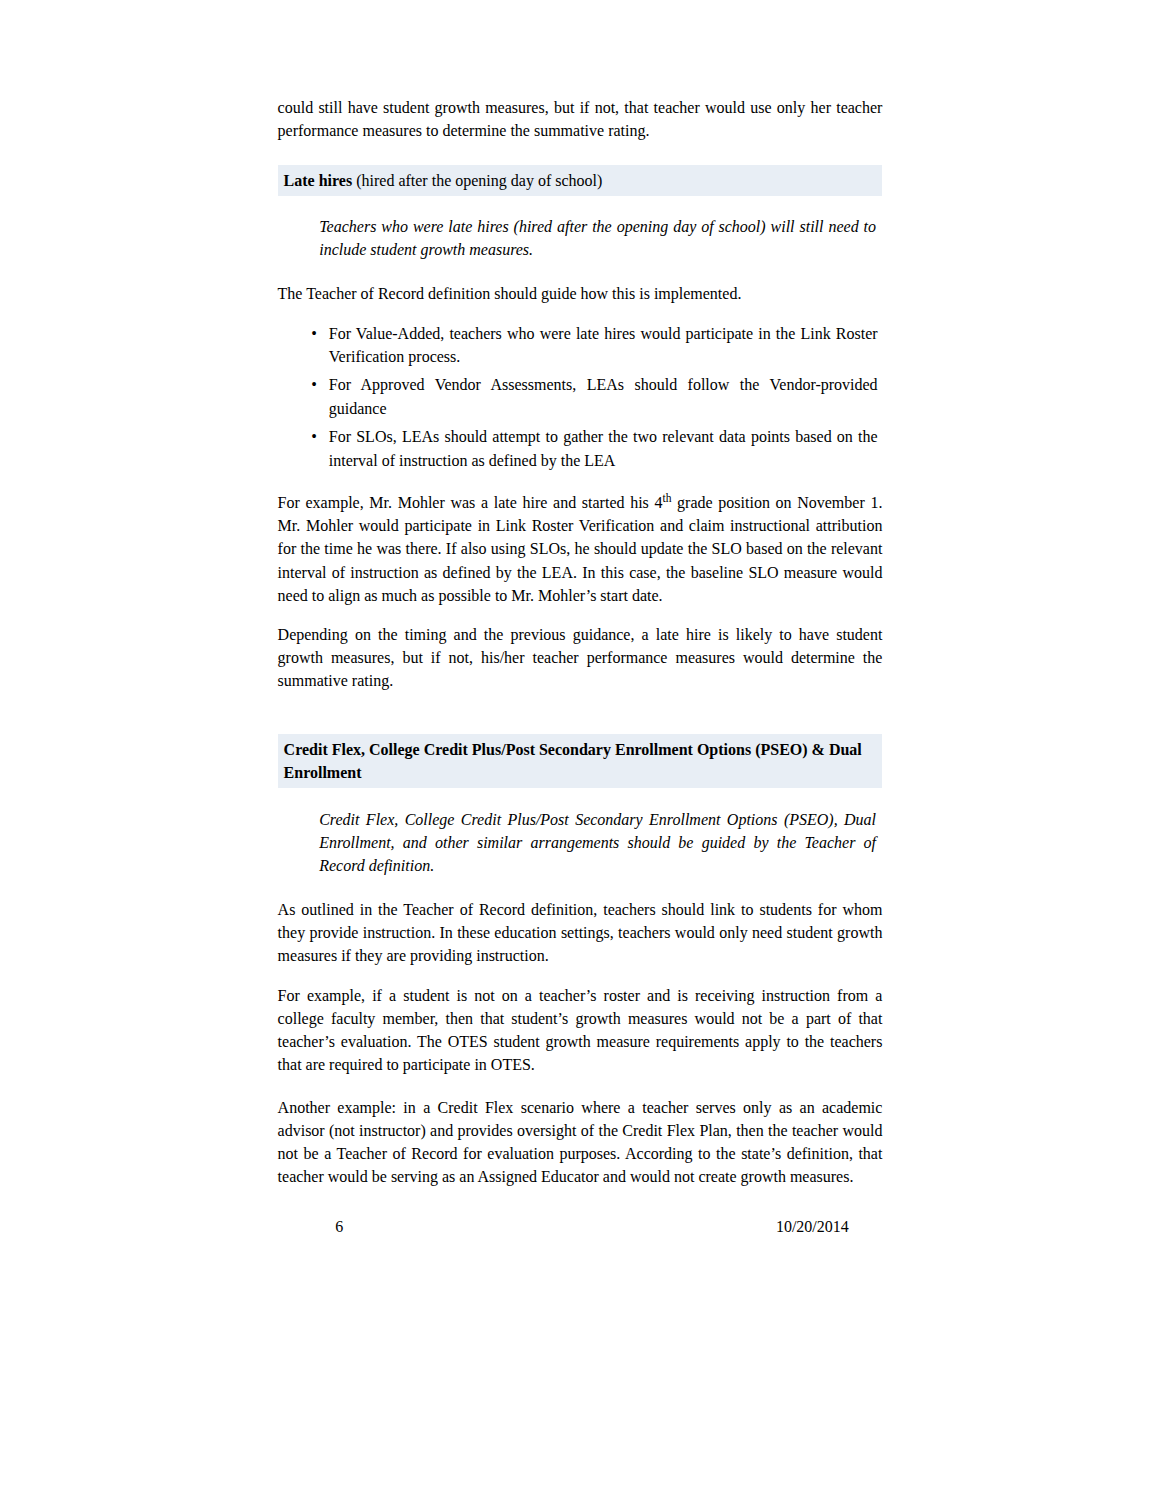could still have student growth measures, but if not, that teacher would use only her teacher performance measures to determine the summative rating.
Late hires (hired after the opening day of school)
Teachers who were late hires (hired after the opening day of school) will still need to include student growth measures.
The Teacher of Record definition should guide how this is implemented.
For Value-Added, teachers who were late hires would participate in the Link Roster Verification process.
For Approved Vendor Assessments, LEAs should follow the Vendor-provided guidance
For SLOs, LEAs should attempt to gather the two relevant data points based on the interval of instruction as defined by the LEA
For example, Mr. Mohler was a late hire and started his 4th grade position on November 1. Mr. Mohler would participate in Link Roster Verification and claim instructional attribution for the time he was there. If also using SLOs, he should update the SLO based on the relevant interval of instruction as defined by the LEA. In this case, the baseline SLO measure would need to align as much as possible to Mr. Mohler’s start date.
Depending on the timing and the previous guidance, a late hire is likely to have student growth measures, but if not, his/her teacher performance measures would determine the summative rating.
Credit Flex, College Credit Plus/Post Secondary Enrollment Options (PSEO) & Dual Enrollment
Credit Flex, College Credit Plus/Post Secondary Enrollment Options (PSEO), Dual Enrollment, and other similar arrangements should be guided by the Teacher of Record definition.
As outlined in the Teacher of Record definition, teachers should link to students for whom they provide instruction. In these education settings, teachers would only need student growth measures if they are providing instruction.
For example, if a student is not on a teacher’s roster and is receiving instruction from a college faculty member, then that student’s growth measures would not be a part of that teacher’s evaluation. The OTES student growth measure requirements apply to the teachers that are required to participate in OTES.
Another example: in a Credit Flex scenario where a teacher serves only as an academic advisor (not instructor) and provides oversight of the Credit Flex Plan, then the teacher would not be a Teacher of Record for evaluation purposes. According to the state’s definition, that teacher would be serving as an Assigned Educator and would not create growth measures.
6 10/20/2014